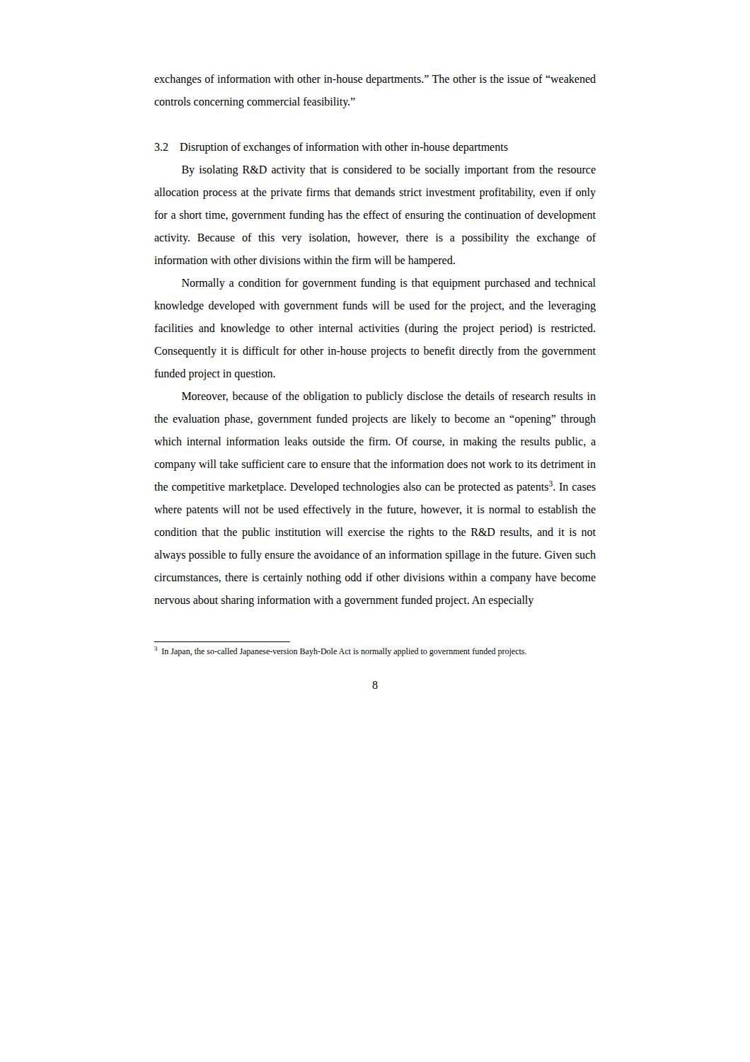exchanges of information with other in-house departments.” The other is the issue of “weakened controls concerning commercial feasibility.”
3.2 Disruption of exchanges of information with other in-house departments
By isolating R&D activity that is considered to be socially important from the resource allocation process at the private firms that demands strict investment profitability, even if only for a short time, government funding has the effect of ensuring the continuation of development activity. Because of this very isolation, however, there is a possibility the exchange of information with other divisions within the firm will be hampered.
Normally a condition for government funding is that equipment purchased and technical knowledge developed with government funds will be used for the project, and the leveraging facilities and knowledge to other internal activities (during the project period) is restricted. Consequently it is difficult for other in-house projects to benefit directly from the government funded project in question.
Moreover, because of the obligation to publicly disclose the details of research results in the evaluation phase, government funded projects are likely to become an “opening” through which internal information leaks outside the firm. Of course, in making the results public, a company will take sufficient care to ensure that the information does not work to its detriment in the competitive marketplace. Developed technologies also can be protected as patents3. In cases where patents will not be used effectively in the future, however, it is normal to establish the condition that the public institution will exercise the rights to the R&D results, and it is not always possible to fully ensure the avoidance of an information spillage in the future. Given such circumstances, there is certainly nothing odd if other divisions within a company have become nervous about sharing information with a government funded project. An especially
3 In Japan, the so-called Japanese-version Bayh-Dole Act is normally applied to government funded projects.
8